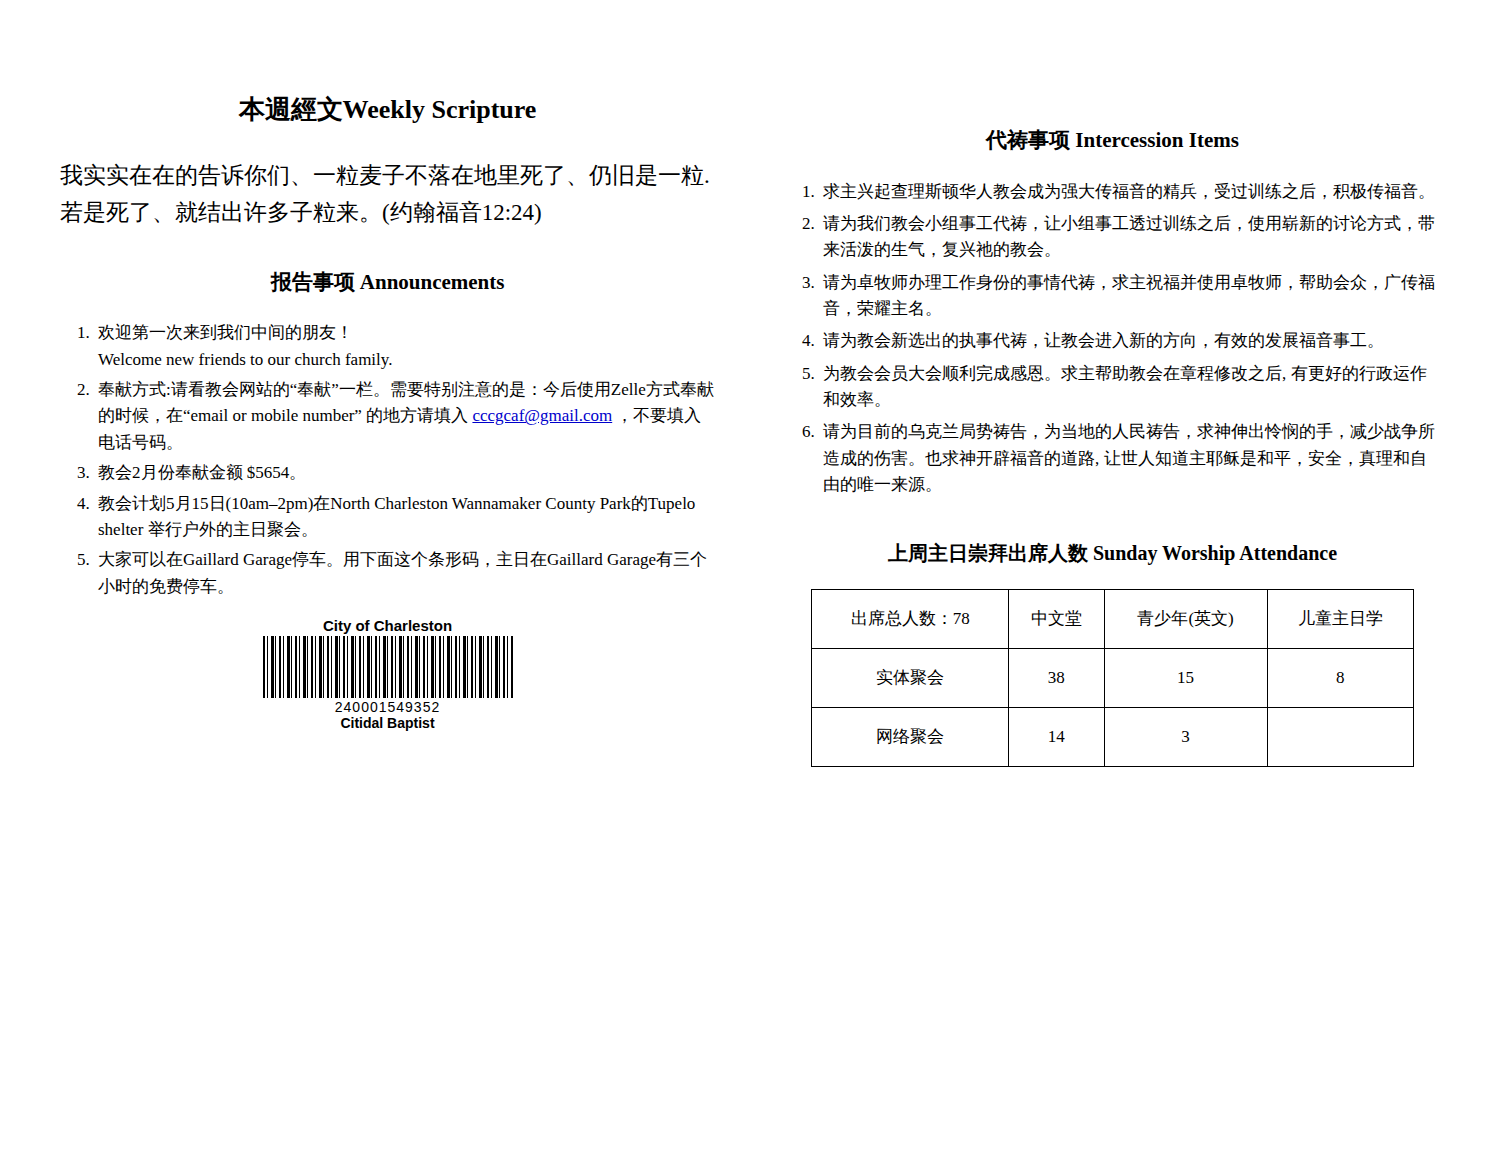本週經文Weekly Scripture
我实实在在的告诉你们、一粒麦子不落在地里死了、仍旧是一粒. 若是死了、就结出许多子粒来。(约翰福音12:24)
报告事项 Announcements
欢迎第一次来到我们中间的朋友！
Welcome new friends to our church family.
奉献方式:请看教会网站的“奉献”一栏。需要特别注意的是：今后使用Zelle方式奉献的时候，在“email or mobile number” 的地方请填入 cccgcaf@gmail.com ，不要填入电话号码。
教会2月份奉献金额 $5654。
教会计划5月15日(10am–2pm)在North Charleston Wannamaker County Park的Tupelo shelter 举行户外的主日聚会。
大家可以在Gaillard Garage停车。用下面这个条形码，主日在Gaillard Garage有三个小时的免费停车。
City of Charleston
240001549352
Citidal Baptist
代祷事项 Intercession Items
求主兴起查理斯顿华人教会成为强大传福音的精兵，受过训练之后，积极传福音。
请为我们教会小组事工代祷，让小组事工透过训练之后，使用崭新的讨论方式，带来活泼的生气，复兴祂的教会。
请为卓牧师办理工作身份的事情代祷，求主祝福并使用卓牧师，帮助会众，广传福音，荣耀主名。
请为教会新选出的执事代祷，让教会进入新的方向，有效的发展福音事工。
为教会会员大会顺利完成感恩。求主帮助教会在章程修改之后, 有更好的行政运作和效率。
请为目前的乌克兰局势祷告，为当地的人民祷告，求神伸出怜悯的手，减少战争所造成的伤害。也求神开辟福音的道路, 让世人知道主耶稣是和平，安全，真理和自由的唯一来源。
上周主日崇拜出席人数 Sunday Worship Attendance
| 出席总人数：78 | 中文堂 | 青少年(英文) | 儿童主日学 |
| --- | --- | --- | --- |
| 实体聚会 | 38 | 15 | 8 |
| 网络聚会 | 14 | 3 | |